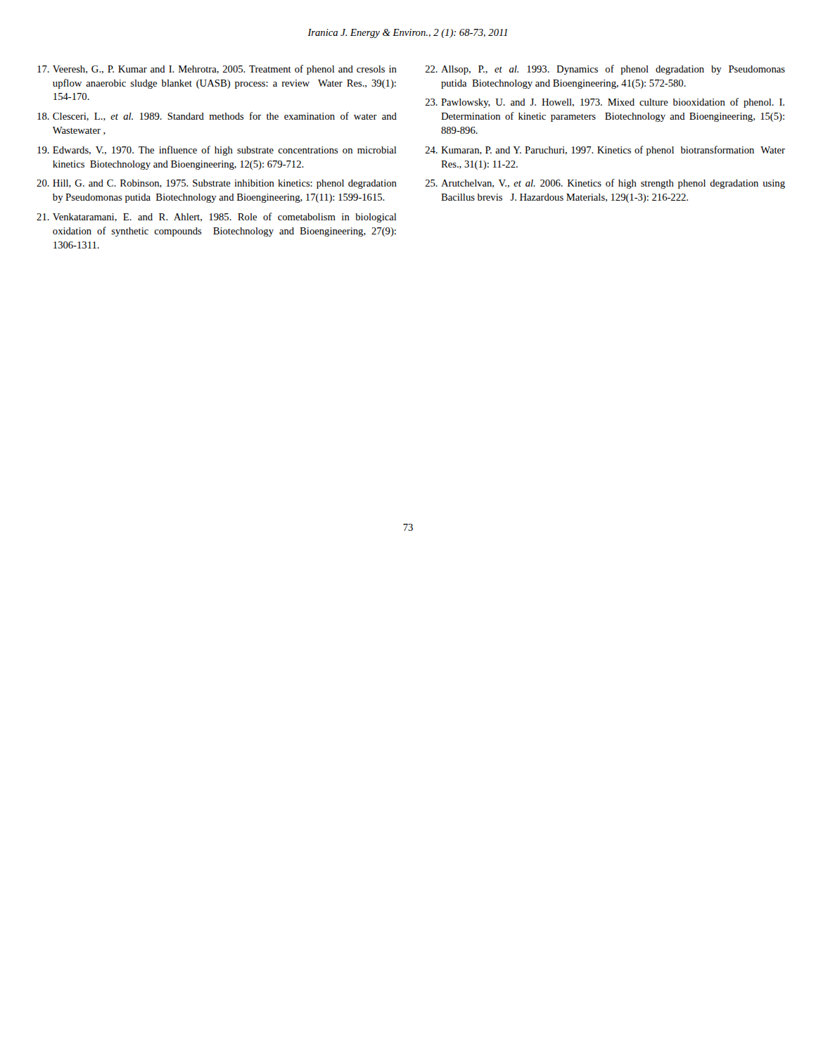Iranica J. Energy & Environ., 2 (1): 68-73, 2011
Veeresh, G., P. Kumar and I. Mehrotra, 2005. Treatment of phenol and cresols in upflow anaerobic sludge blanket (UASB) process: a review Water Res., 39(1): 154-170.
Clesceri, L., et al. 1989. Standard methods for the examination of water and Wastewater ,
Edwards, V., 1970. The influence of high substrate concentrations on microbial kinetics Biotechnology and Bioengineering, 12(5): 679-712.
Hill, G. and C. Robinson, 1975. Substrate inhibition kinetics: phenol degradation by Pseudomonas putida Biotechnology and Bioengineering, 17(11): 1599-1615.
Venkataramani, E. and R. Ahlert, 1985. Role of cometabolism in biological oxidation of synthetic compounds Biotechnology and Bioengineering, 27(9): 1306-1311.
Allsop, P., et al. 1993. Dynamics of phenol degradation by Pseudomonas putida Biotechnology and Bioengineering, 41(5): 572-580.
Pawlowsky, U. and J. Howell, 1973. Mixed culture biooxidation of phenol. I. Determination of kinetic parameters Biotechnology and Bioengineering, 15(5): 889-896.
Kumaran, P. and Y. Paruchuri, 1997. Kinetics of phenol biotransformation Water Res., 31(1): 11-22.
Arutchelvan, V., et al. 2006. Kinetics of high strength phenol degradation using Bacillus brevis J. Hazardous Materials, 129(1-3): 216-222.
73